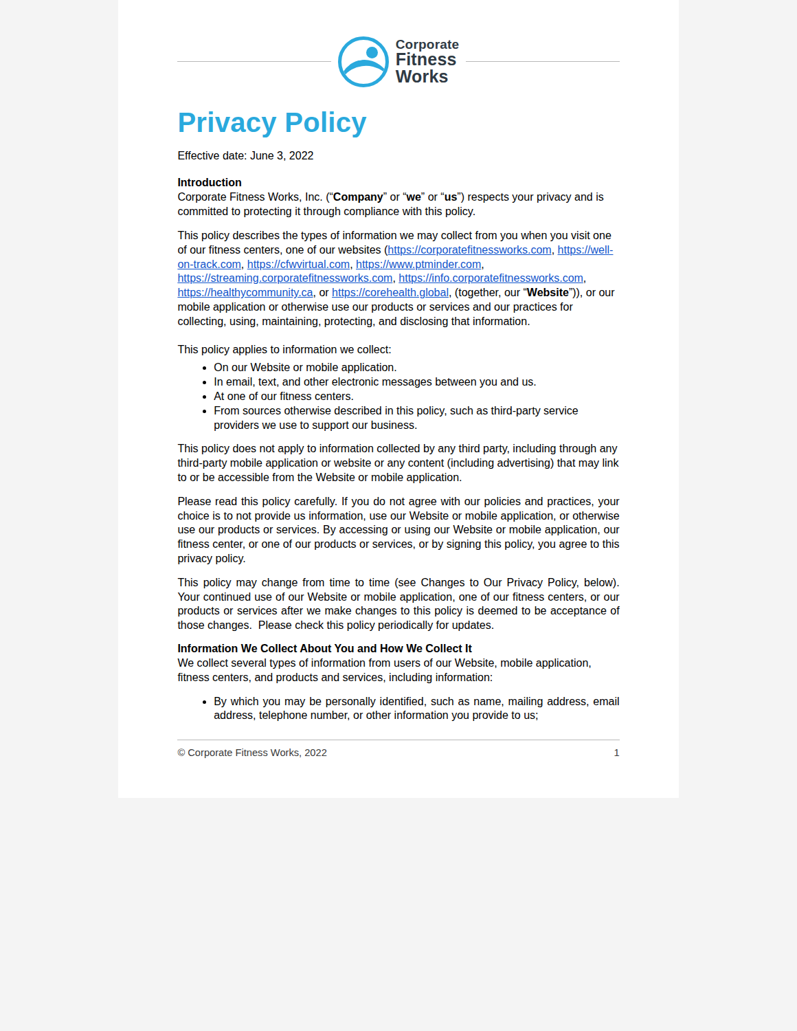Corporate Fitness Works
Privacy Policy
Effective date: June 3, 2022
Introduction
Corporate Fitness Works, Inc. (“Company” or “we” or “us”) respects your privacy and is committed to protecting it through compliance with this policy.
This policy describes the types of information we may collect from you when you visit one of our fitness centers, one of our websites (https://corporatefitnessworks.com, https://well-on-track.com, https://cfwvirtual.com, https://www.ptminder.com, https://streaming.corporatefitnessworks.com, https://info.corporatefitnessworks.com, https://healthycommunity.ca, or https://corehealth.global, (together, our “Website”)), or our mobile application or otherwise use our products or services and our practices for collecting, using, maintaining, protecting, and disclosing that information.
This policy applies to information we collect:
On our Website or mobile application.
In email, text, and other electronic messages between you and us.
At one of our fitness centers.
From sources otherwise described in this policy, such as third-party service providers we use to support our business.
This policy does not apply to information collected by any third party, including through any third-party mobile application or website or any content (including advertising) that may link to or be accessible from the Website or mobile application.
Please read this policy carefully. If you do not agree with our policies and practices, your choice is to not provide us information, use our Website or mobile application, or otherwise use our products or services. By accessing or using our Website or mobile application, our fitness center, or one of our products or services, or by signing this policy, you agree to this privacy policy.
This policy may change from time to time (see Changes to Our Privacy Policy, below). Your continued use of our Website or mobile application, one of our fitness centers, or our products or services after we make changes to this policy is deemed to be acceptance of those changes. Please check this policy periodically for updates.
Information We Collect About You and How We Collect It
We collect several types of information from users of our Website, mobile application, fitness centers, and products and services, including information:
By which you may be personally identified, such as name, mailing address, email address, telephone number, or other information you provide to us;
© Corporate Fitness Works, 2022
1